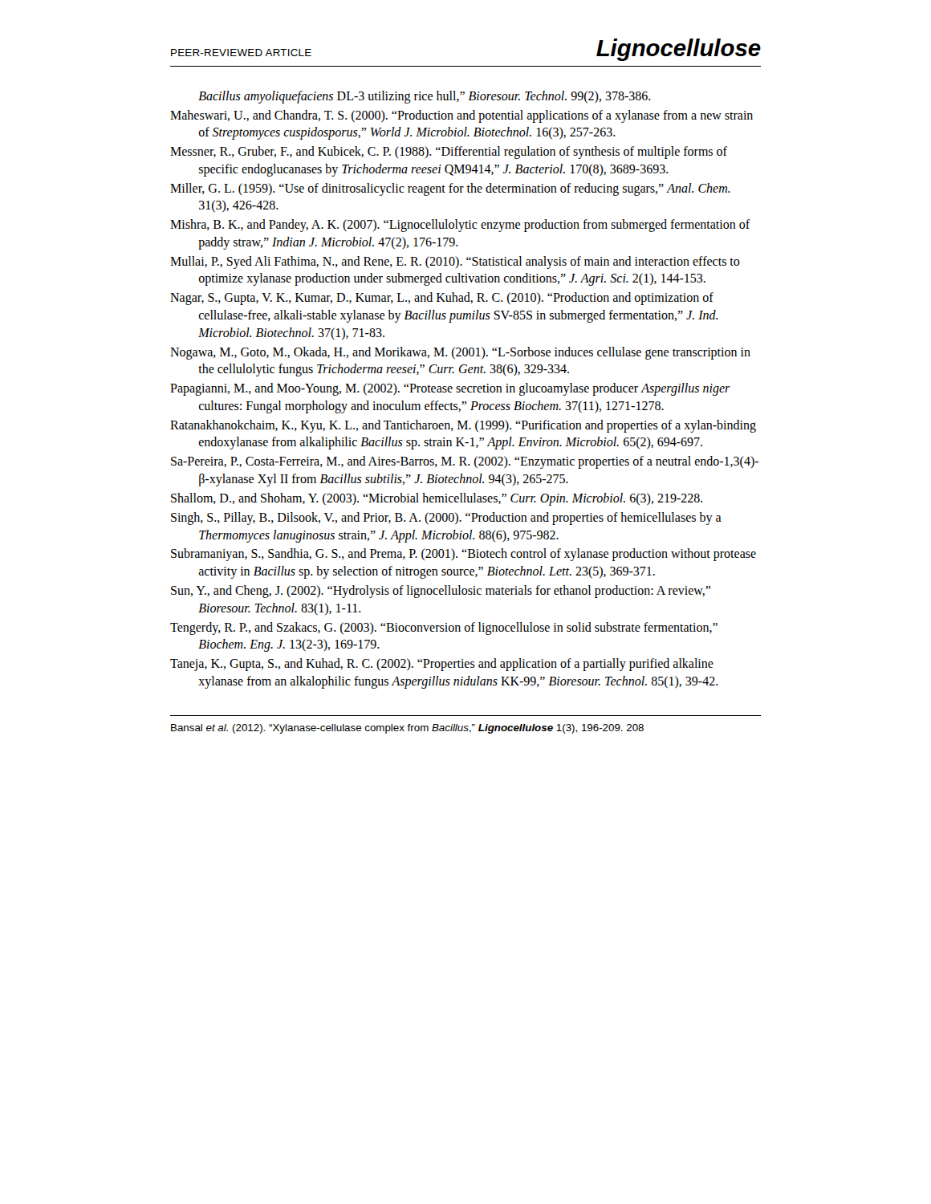PEER-REVIEWED ARTICLE Lignocellulose
Bacillus amyoliquefaciens DL-3 utilizing rice hull,” Bioresour. Technol. 99(2), 378-386.
Maheswari, U., and Chandra, T. S. (2000). “Production and potential applications of a xylanase from a new strain of Streptomyces cuspidosporus,” World J. Microbiol. Biotechnol. 16(3), 257-263.
Messner, R., Gruber, F., and Kubicek, C. P. (1988). “Differential regulation of synthesis of multiple forms of specific endoglucanases by Trichoderma reesei QM9414,” J. Bacteriol. 170(8), 3689-3693.
Miller, G. L. (1959). “Use of dinitrosalicyclic reagent for the determination of reducing sugars,” Anal. Chem. 31(3), 426-428.
Mishra, B. K., and Pandey, A. K. (2007). “Lignocellulolytic enzyme production from submerged fermentation of paddy straw,” Indian J. Microbiol. 47(2), 176-179.
Mullai, P., Syed Ali Fathima, N., and Rene, E. R. (2010). “Statistical analysis of main and interaction effects to optimize xylanase production under submerged cultivation conditions,” J. Agri. Sci. 2(1), 144-153.
Nagar, S., Gupta, V. K., Kumar, D., Kumar, L., and Kuhad, R. C. (2010). “Production and optimization of cellulase-free, alkali-stable xylanase by Bacillus pumilus SV-85S in submerged fermentation,” J. Ind. Microbiol. Biotechnol. 37(1), 71-83.
Nogawa, M., Goto, M., Okada, H., and Morikawa, M. (2001). “L-Sorbose induces cellulase gene transcription in the cellulolytic fungus Trichoderma reesei,” Curr. Gent. 38(6), 329-334.
Papagianni, M., and Moo-Young, M. (2002). “Protease secretion in glucoamylase producer Aspergillus niger cultures: Fungal morphology and inoculum effects,” Process Biochem. 37(11), 1271-1278.
Ratanakhanokchaim, K., Kyu, K. L., and Tanticharoen, M. (1999). “Purification and properties of a xylan-binding endoxylanase from alkaliphilic Bacillus sp. strain K-1,” Appl. Environ. Microbiol. 65(2), 694-697.
Sa-Pereira, P., Costa-Ferreira, M., and Aires-Barros, M. R. (2002). “Enzymatic properties of a neutral endo-1,3(4)-β-xylanase Xyl II from Bacillus subtilis,” J. Biotechnol. 94(3), 265-275.
Shallom, D., and Shoham, Y. (2003). “Microbial hemicellulases,” Curr. Opin. Microbiol. 6(3), 219-228.
Singh, S., Pillay, B., Dilsook, V., and Prior, B. A. (2000). “Production and properties of hemicellulases by a Thermomyces lanuginosus strain,” J. Appl. Microbiol. 88(6), 975-982.
Subramaniyan, S., Sandhia, G. S., and Prema, P. (2001). “Biotech control of xylanase production without protease activity in Bacillus sp. by selection of nitrogen source,” Biotechnol. Lett. 23(5), 369-371.
Sun, Y., and Cheng, J. (2002). “Hydrolysis of lignocellulosic materials for ethanol production: A review,” Bioresour. Technol. 83(1), 1-11.
Tengerdy, R. P., and Szakacs, G. (2003). “Bioconversion of lignocellulose in solid substrate fermentation,” Biochem. Eng. J. 13(2-3), 169-179.
Taneja, K., Gupta, S., and Kuhad, R. C. (2002). “Properties and application of a partially purified alkaline xylanase from an alkalophilic fungus Aspergillus nidulans KK-99,” Bioresour. Technol. 85(1), 39-42.
Bansal et al. (2012). “Xylanase-cellulase complex from Bacillus,” Lignocellulose 1(3), 196-209. 208